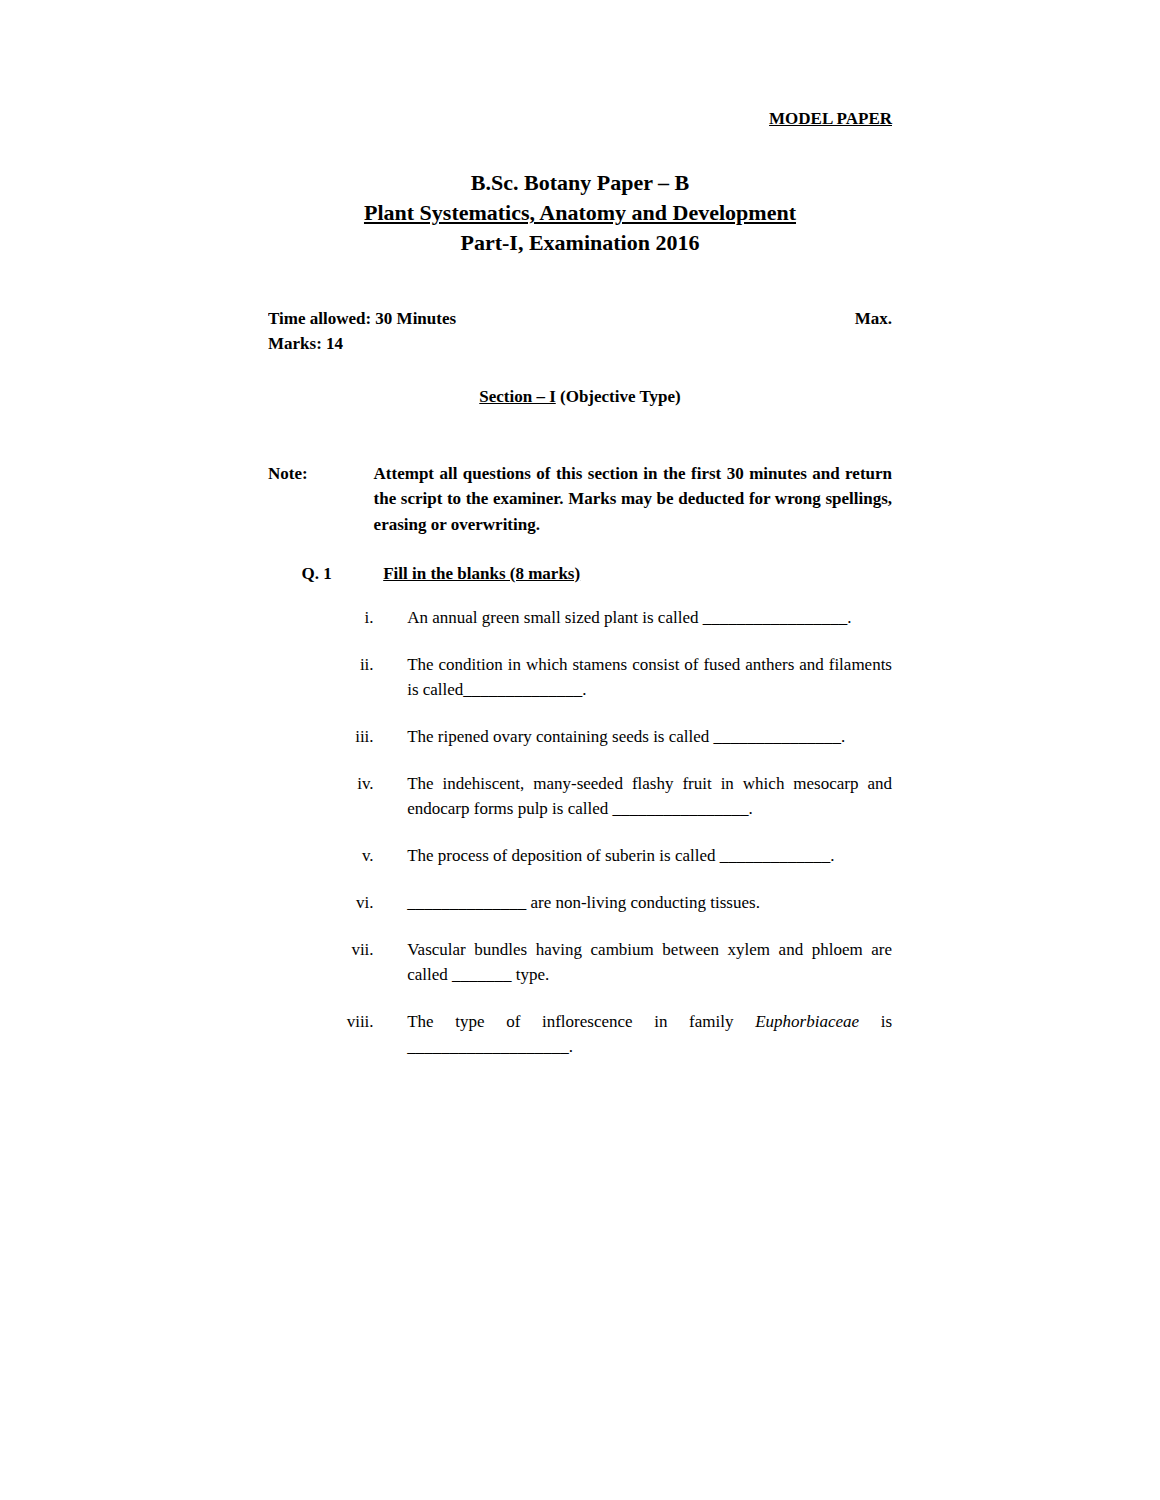MODEL PAPER
B.Sc. Botany Paper – B
Plant Systematics, Anatomy and Development
Part-I, Examination 2016
Time allowed: 30 Minutes Max. Marks: 14
Section – I (Objective Type)
Note:
Attempt all questions of this section in the first 30 minutes and return the script to the examiner. Marks may be deducted for wrong spellings, erasing or overwriting.
Q. 1
Fill in the blanks (8 marks)
i. An annual green small sized plant is called _________________.
ii. The condition in which stamens consist of fused anthers and filaments is called______________.
iii. The ripened ovary containing seeds is called _______________.
iv. The indehiscent, many-seeded flashy fruit in which mesocarp and endocarp forms pulp is called ________________.
v. The process of deposition of suberin is called _____________.
vi. ______________ are non-living conducting tissues.
vii. Vascular bundles having cambium between xylem and phloem are called _______ type.
viii. The type of inflorescence in family Euphorbiaceae is ___________________.